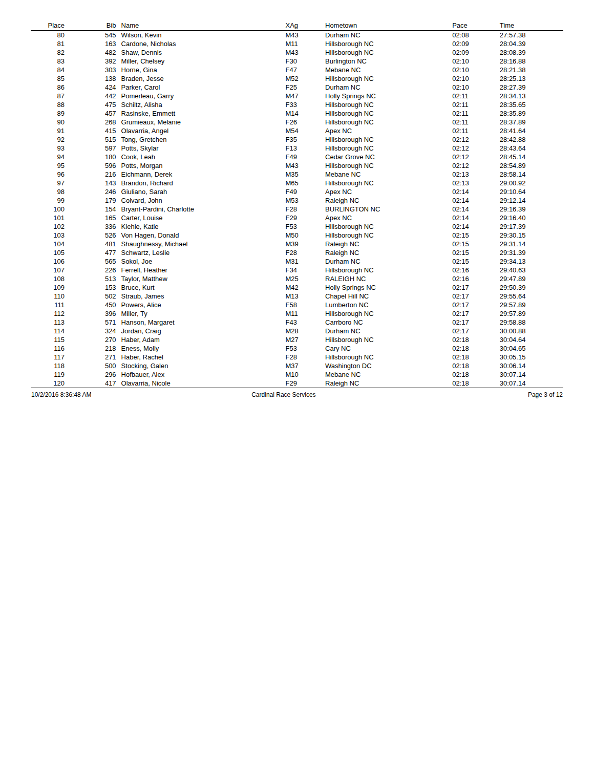| Place | Bib | Name | XAg | Hometown | Pace | Time |
| --- | --- | --- | --- | --- | --- | --- |
| 80 | 545 | Wilson, Kevin | M43 | Durham NC | 02:08 | 27:57.38 |
| 81 | 163 | Cardone, Nicholas | M11 | Hillsborough NC | 02:09 | 28:04.39 |
| 82 | 482 | Shaw, Dennis | M43 | Hillsborough NC | 02:09 | 28:08.39 |
| 83 | 392 | Miller, Chelsey | F30 | Burlington NC | 02:10 | 28:16.88 |
| 84 | 303 | Horne, Gina | F47 | Mebane NC | 02:10 | 28:21.38 |
| 85 | 138 | Braden, Jesse | M52 | Hillsborough NC | 02:10 | 28:25.13 |
| 86 | 424 | Parker, Carol | F25 | Durham NC | 02:10 | 28:27.39 |
| 87 | 442 | Pomerleau, Garry | M47 | Holly Springs NC | 02:11 | 28:34.13 |
| 88 | 475 | Schiltz, Alisha | F33 | Hillsborough NC | 02:11 | 28:35.65 |
| 89 | 457 | Rasinske, Emmett | M14 | Hillsborough NC | 02:11 | 28:35.89 |
| 90 | 268 | Grumieaux, Melanie | F26 | Hillsborough NC | 02:11 | 28:37.89 |
| 91 | 415 | Olavarria, Angel | M54 | Apex NC | 02:11 | 28:41.64 |
| 92 | 515 | Tong, Gretchen | F35 | Hillsborough NC | 02:12 | 28:42.88 |
| 93 | 597 | Potts, Skylar | F13 | Hillsborough NC | 02:12 | 28:43.64 |
| 94 | 180 | Cook, Leah | F49 | Cedar Grove NC | 02:12 | 28:45.14 |
| 95 | 596 | Potts, Morgan | M43 | Hillsborough NC | 02:12 | 28:54.89 |
| 96 | 216 | Eichmann, Derek | M35 | Mebane NC | 02:13 | 28:58.14 |
| 97 | 143 | Brandon, Richard | M65 | Hillsborough NC | 02:13 | 29:00.92 |
| 98 | 246 | Giuliano, Sarah | F49 | Apex NC | 02:14 | 29:10.64 |
| 99 | 179 | Colvard, John | M53 | Raleigh NC | 02:14 | 29:12.14 |
| 100 | 154 | Bryant-Pardini, Charlotte | F28 | BURLINGTON NC | 02:14 | 29:16.39 |
| 101 | 165 | Carter, Louise | F29 | Apex NC | 02:14 | 29:16.40 |
| 102 | 336 | Kiehle, Katie | F53 | Hillsborough NC | 02:14 | 29:17.39 |
| 103 | 526 | Von Hagen, Donald | M50 | Hillsborough NC | 02:15 | 29:30.15 |
| 104 | 481 | Shaughnessy, Michael | M39 | Raleigh NC | 02:15 | 29:31.14 |
| 105 | 477 | Schwartz, Leslie | F28 | Raleigh NC | 02:15 | 29:31.39 |
| 106 | 565 | Sokol, Joe | M31 | Durham NC | 02:15 | 29:34.13 |
| 107 | 226 | Ferrell, Heather | F34 | Hillsborough NC | 02:16 | 29:40.63 |
| 108 | 513 | Taylor, Matthew | M25 | RALEIGH NC | 02:16 | 29:47.89 |
| 109 | 153 | Bruce, Kurt | M42 | Holly Springs NC | 02:17 | 29:50.39 |
| 110 | 502 | Straub, James | M13 | Chapel Hill NC | 02:17 | 29:55.64 |
| 111 | 450 | Powers, Alice | F58 | Lumberton NC | 02:17 | 29:57.89 |
| 112 | 396 | Miller, Ty | M11 | Hillsborough NC | 02:17 | 29:57.89 |
| 113 | 571 | Hanson, Margaret | F43 | Carrboro NC | 02:17 | 29:58.88 |
| 114 | 324 | Jordan, Craig | M28 | Durham NC | 02:17 | 30:00.88 |
| 115 | 270 | Haber, Adam | M27 | Hillsborough NC | 02:18 | 30:04.64 |
| 116 | 218 | Eness, Molly | F53 | Cary NC | 02:18 | 30:04.65 |
| 117 | 271 | Haber, Rachel | F28 | Hillsborough NC | 02:18 | 30:05.15 |
| 118 | 500 | Stocking, Galen | M37 | Washington DC | 02:18 | 30:06.14 |
| 119 | 296 | Hofbauer, Alex | M10 | Mebane NC | 02:18 | 30:07.14 |
| 120 | 417 | Olavarria, Nicole | F29 | Raleigh NC | 02:18 | 30:07.14 |
| 10/2/2016 8:36:48 AM | Cardinal Race Services | Page 3 of 12 |